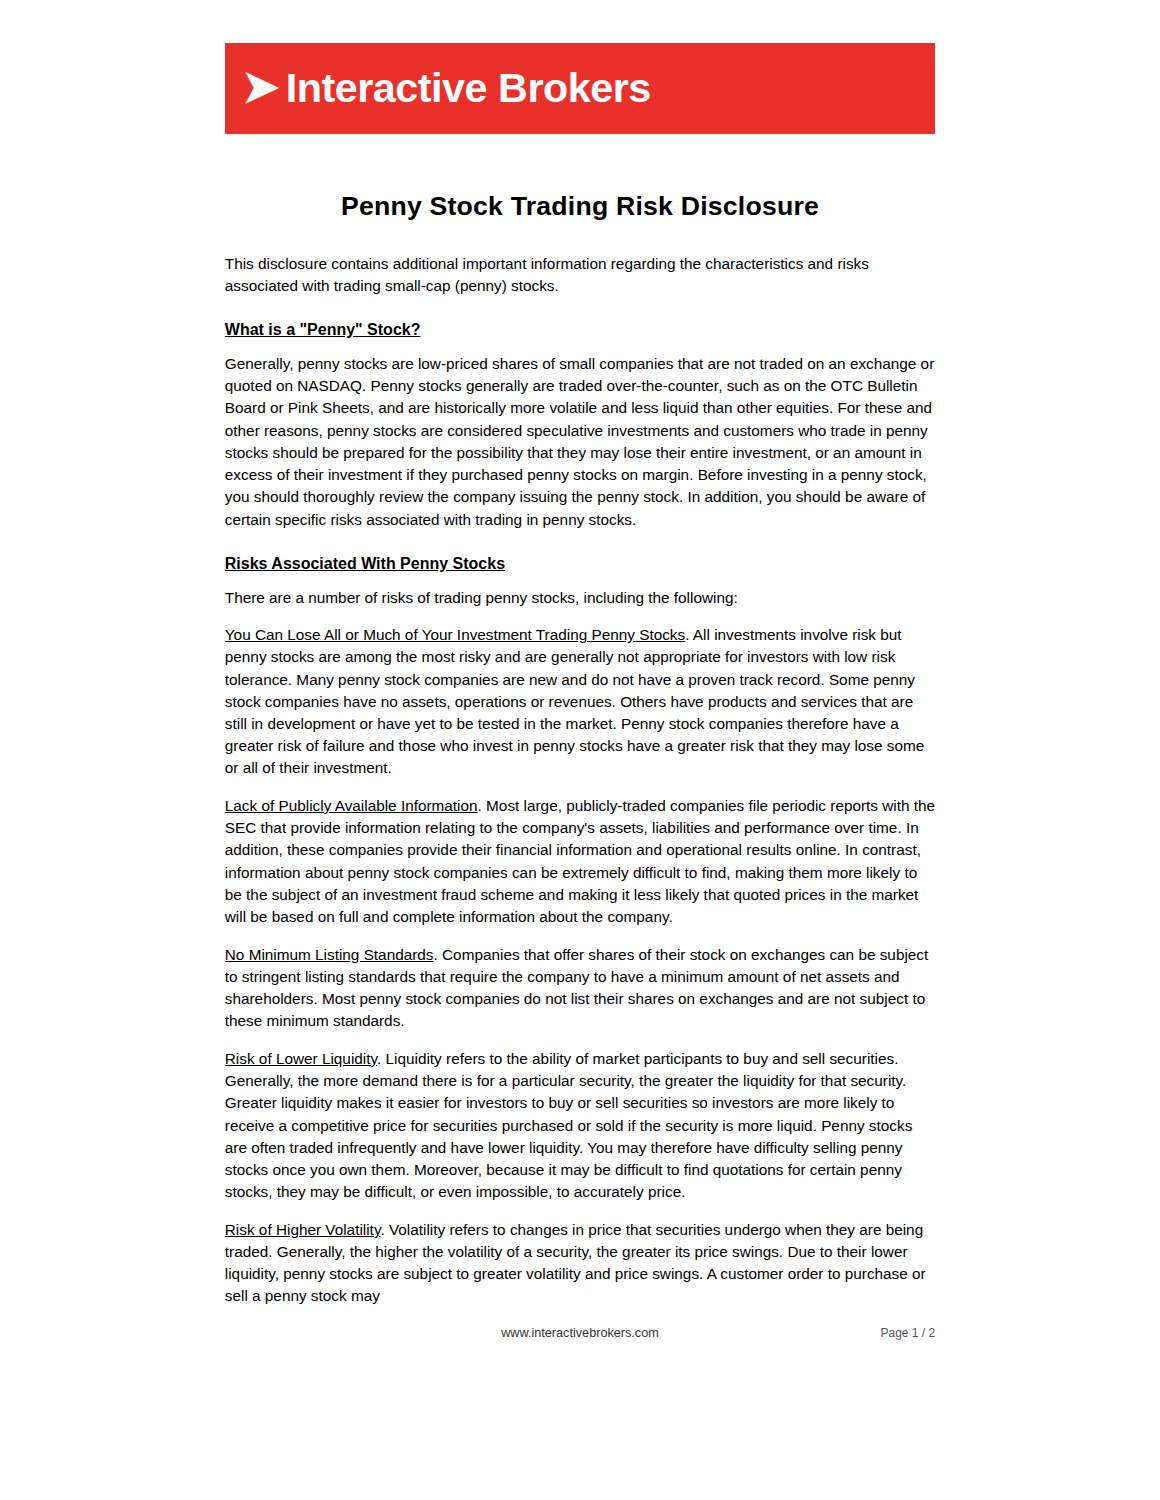➤Interactive Brokers
Penny Stock Trading Risk Disclosure
This disclosure contains additional important information regarding the characteristics and risks associated with trading small-cap (penny) stocks.
What is a "Penny" Stock?
Generally, penny stocks are low-priced shares of small companies that are not traded on an exchange or quoted on NASDAQ. Penny stocks generally are traded over-the-counter, such as on the OTC Bulletin Board or Pink Sheets, and are historically more volatile and less liquid than other equities. For these and other reasons, penny stocks are considered speculative investments and customers who trade in penny stocks should be prepared for the possibility that they may lose their entire investment, or an amount in excess of their investment if they purchased penny stocks on margin. Before investing in a penny stock, you should thoroughly review the company issuing the penny stock. In addition, you should be aware of certain specific risks associated with trading in penny stocks.
Risks Associated With Penny Stocks
There are a number of risks of trading penny stocks, including the following:
You Can Lose All or Much of Your Investment Trading Penny Stocks. All investments involve risk but penny stocks are among the most risky and are generally not appropriate for investors with low risk tolerance. Many penny stock companies are new and do not have a proven track record. Some penny stock companies have no assets, operations or revenues. Others have products and services that are still in development or have yet to be tested in the market. Penny stock companies therefore have a greater risk of failure and those who invest in penny stocks have a greater risk that they may lose some or all of their investment.
Lack of Publicly Available Information. Most large, publicly-traded companies file periodic reports with the SEC that provide information relating to the company's assets, liabilities and performance over time. In addition, these companies provide their financial information and operational results online. In contrast, information about penny stock companies can be extremely difficult to find, making them more likely to be the subject of an investment fraud scheme and making it less likely that quoted prices in the market will be based on full and complete information about the company.
No Minimum Listing Standards. Companies that offer shares of their stock on exchanges can be subject to stringent listing standards that require the company to have a minimum amount of net assets and shareholders. Most penny stock companies do not list their shares on exchanges and are not subject to these minimum standards.
Risk of Lower Liquidity. Liquidity refers to the ability of market participants to buy and sell securities. Generally, the more demand there is for a particular security, the greater the liquidity for that security. Greater liquidity makes it easier for investors to buy or sell securities so investors are more likely to receive a competitive price for securities purchased or sold if the security is more liquid. Penny stocks are often traded infrequently and have lower liquidity. You may therefore have difficulty selling penny stocks once you own them. Moreover, because it may be difficult to find quotations for certain penny stocks, they may be difficult, or even impossible, to accurately price.
Risk of Higher Volatility. Volatility refers to changes in price that securities undergo when they are being traded. Generally, the higher the volatility of a security, the greater its price swings. Due to their lower liquidity, penny stocks are subject to greater volatility and price swings. A customer order to purchase or sell a penny stock may
www.interactivebrokers.com
Page 1 / 2